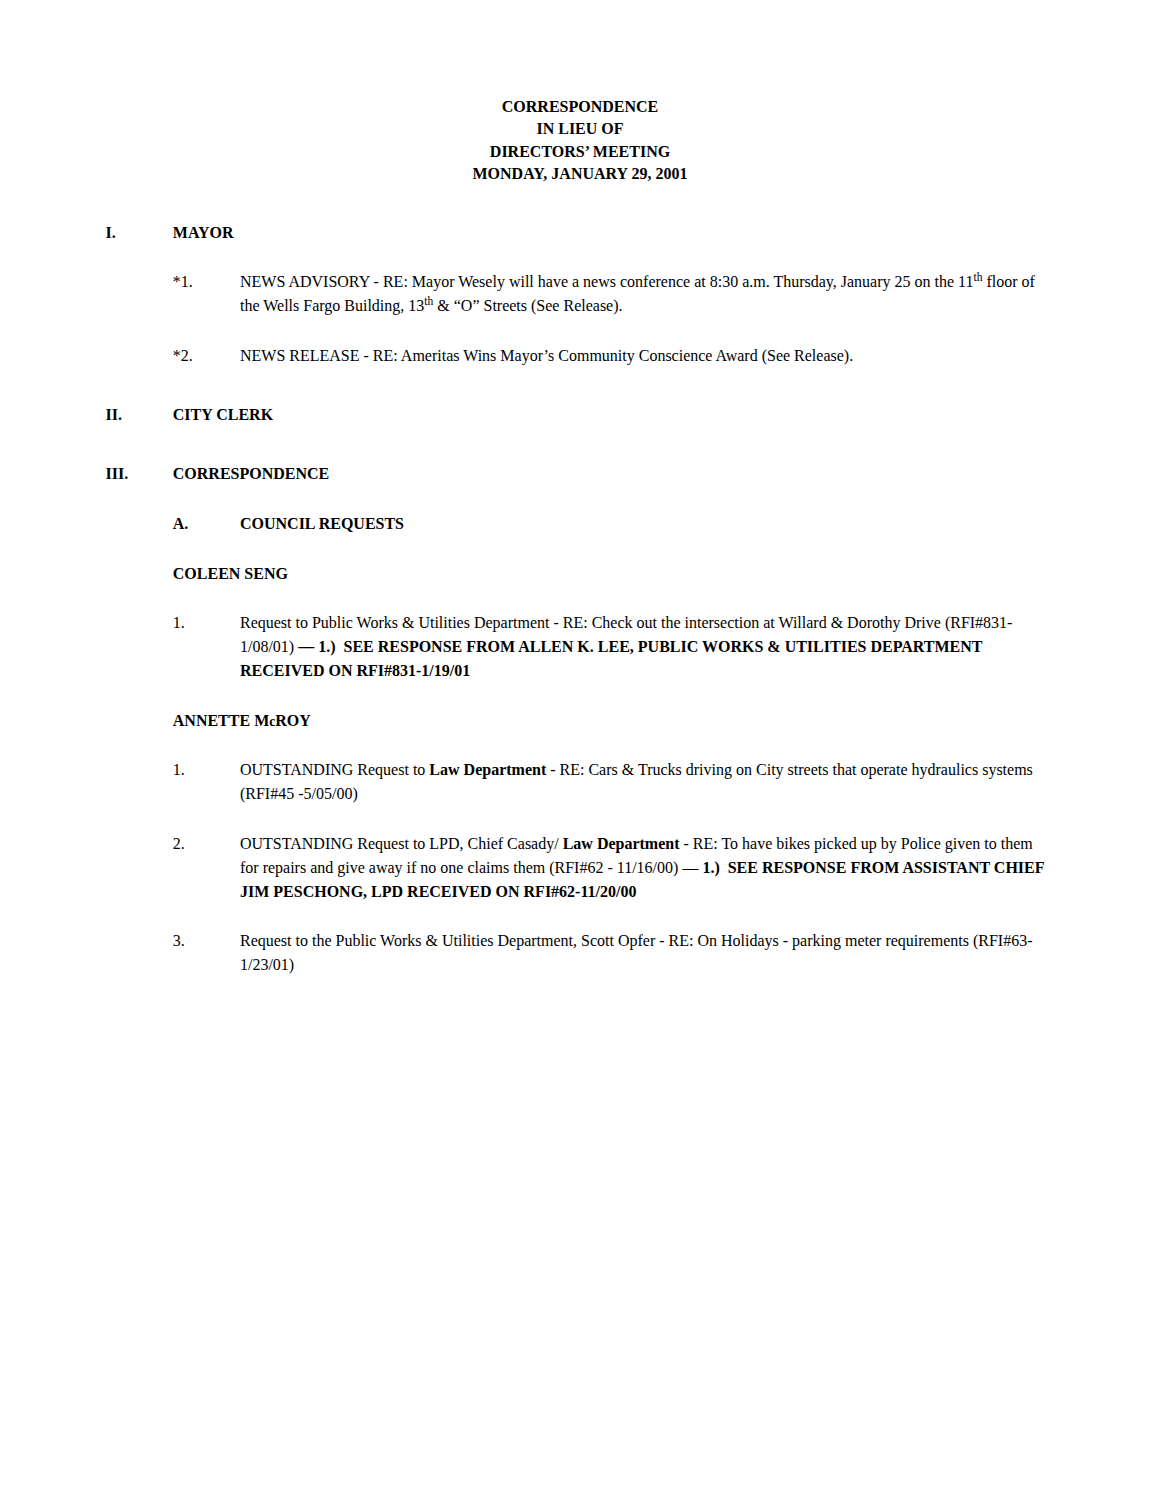CORRESPONDENCE
IN LIEU OF
DIRECTORS’ MEETING
MONDAY, JANUARY 29, 2001
I.
MAYOR
*1.
NEWS ADVISORY - RE: Mayor Wesely will have a news conference at 8:30 a.m. Thursday, January 25 on the 11th floor of the Wells Fargo Building, 13th & “O” Streets (See Release).
*2.
NEWS RELEASE - RE: Ameritas Wins Mayor’s Community Conscience Award (See Release).
II.
CITY CLERK
III.
CORRESPONDENCE
A.
COUNCIL REQUESTS
COLEEN SENG
1.
Request to Public Works & Utilities Department - RE: Check out the intersection at Willard & Dorothy Drive (RFI#831-1/08/01) — 1.) SEE RESPONSE FROM ALLEN K. LEE, PUBLIC WORKS & UTILITIES DEPARTMENT RECEIVED ON RFI#831-1/19/01
ANNETTE Mc ROY
1.
OUTSTANDING Request to Law Department - RE: Cars & Trucks driving on City streets that operate hydraulics systems (RFI#45 -5/05/00)
2.
OUTSTANDING Request to LPD, Chief Casady/ Law Department - RE: To have bikes picked up by Police given to them for repairs and give away if no one claims them (RFI#62 - 11/16/00) — 1.) SEE RESPONSE FROM ASSISTANT CHIEF JIM PESCHONG, LPD RECEIVED ON RFI#62-11/20/00
3.
Request to the Public Works & Utilities Department, Scott Opfer - RE: On Holidays - parking meter requirements (RFI#63-1/23/01)